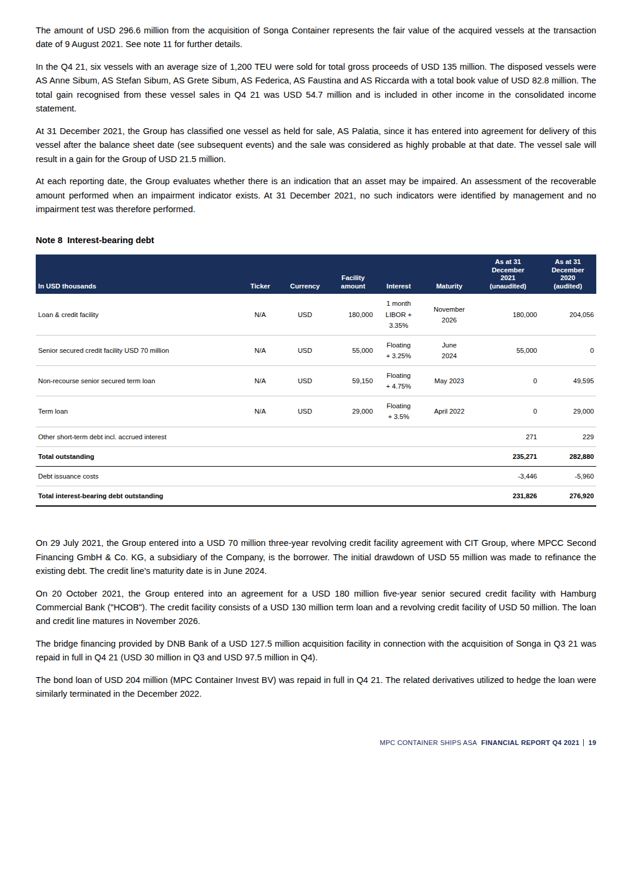The amount of USD 296.6 million from the acquisition of Songa Container represents the fair value of the acquired vessels at the transaction date of 9 August 2021. See note 11 for further details.
In the Q4 21, six vessels with an average size of 1,200 TEU were sold for total gross proceeds of USD 135 million. The disposed vessels were AS Anne Sibum, AS Stefan Sibum, AS Grete Sibum, AS Federica, AS Faustina and AS Riccarda with a total book value of USD 82.8 million. The total gain recognised from these vessel sales in Q4 21 was USD 54.7 million and is included in other income in the consolidated income statement.
At 31 December 2021, the Group has classified one vessel as held for sale, AS Palatia, since it has entered into agreement for delivery of this vessel after the balance sheet date (see subsequent events) and the sale was considered as highly probable at that date. The vessel sale will result in a gain for the Group of USD 21.5 million.
At each reporting date, the Group evaluates whether there is an indication that an asset may be impaired. An assessment of the recoverable amount performed when an impairment indicator exists. At 31 December 2021, no such indicators were identified by management and no impairment test was therefore performed.
Note 8 Interest-bearing debt
| In USD thousands | Ticker | Currency | Facility amount | Interest | Maturity | As at 31 December 2021 (unaudited) | As at 31 December 2020 (audited) |
| --- | --- | --- | --- | --- | --- | --- | --- |
| Loan & credit facility | N/A | USD | 180,000 | 1 month LIBOR + 3.35% | November 2026 | 180,000 | 204,056 |
| Senior secured credit facility USD 70 million | N/A | USD | 55,000 | Floating + 3.25% | June 2024 | 55,000 | 0 |
| Non-recourse senior secured term loan | N/A | USD | 59,150 | Floating + 4.75% | May 2023 | 0 | 49,595 |
| Term loan | N/A | USD | 29,000 | Floating + 3.5% | April 2022 | 0 | 29,000 |
| Other short-term debt incl. accrued interest | | | | | | 271 | 229 |
| Total outstanding | | | | | | 235,271 | 282,880 |
| Debt issuance costs | | | | | | -3,446 | -5,960 |
| Total interest-bearing debt outstanding | | | | | | 231,826 | 276,920 |
On 29 July 2021, the Group entered into a USD 70 million three-year revolving credit facility agreement with CIT Group, where MPCC Second Financing GmbH & Co. KG, a subsidiary of the Company, is the borrower. The initial drawdown of USD 55 million was made to refinance the existing debt. The credit line's maturity date is in June 2024.
On 20 October 2021, the Group entered into an agreement for a USD 180 million five-year senior secured credit facility with Hamburg Commercial Bank ("HCOB"). The credit facility consists of a USD 130 million term loan and a revolving credit facility of USD 50 million. The loan and credit line matures in November 2026.
The bridge financing provided by DNB Bank of a USD 127.5 million acquisition facility in connection with the acquisition of Songa in Q3 21 was repaid in full in Q4 21 (USD 30 million in Q3 and USD 97.5 million in Q4).
The bond loan of USD 204 million (MPC Container Invest BV) was repaid in full in Q4 21. The related derivatives utilized to hedge the loan were similarly terminated in the December 2022.
MPC CONTAINER SHIPS ASA FINANCIAL REPORT Q4 202119